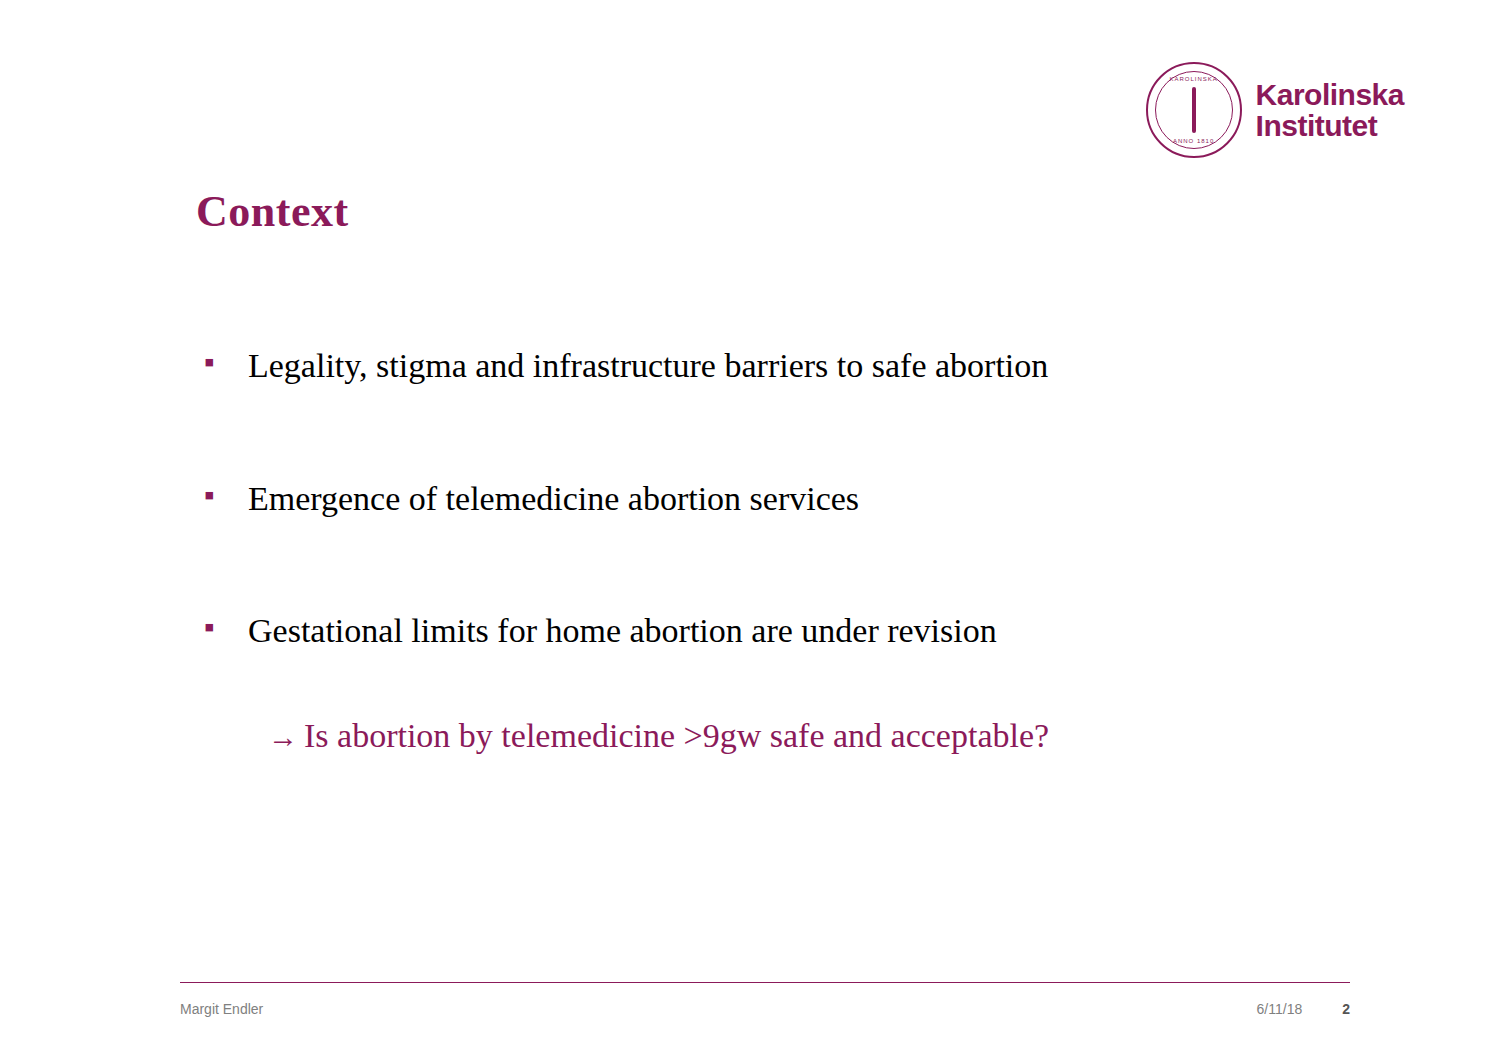KAROLINSKA
ANNO 1810
Karolinska
Institutet
Context
Legality, stigma and infrastructure barriers to safe abortion
Emergence of telemedicine abortion services
Gestational limits for home abortion are under revision
→Is abortion by telemedicine >9gw safe and acceptable?
Margit Endler
6/11/18 2